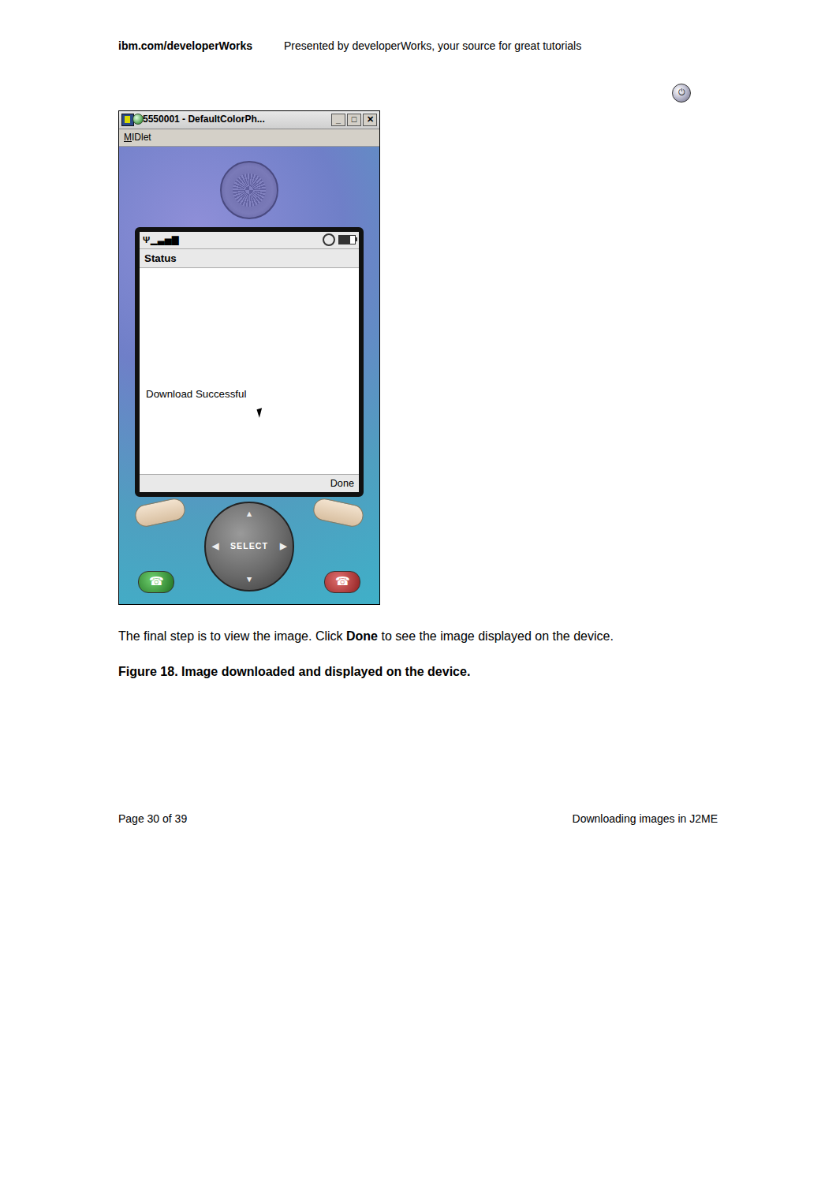ibm.com/developerWorks Presented by developerWorks, your source for great tutorials
+5550001 - DefaultColorPh...
_ □ ✕
MIDlet
⏻
Ψ▁▃▅▇
Status
Download Successful
Done
▲ ◀ SELECT ▶ ▼
☎
☎
The final step is to view the image. Click Done to see the image displayed on the device.
Figure 18. Image downloaded and displayed on the device.
Page 30 of 39 Downloading images in J2ME